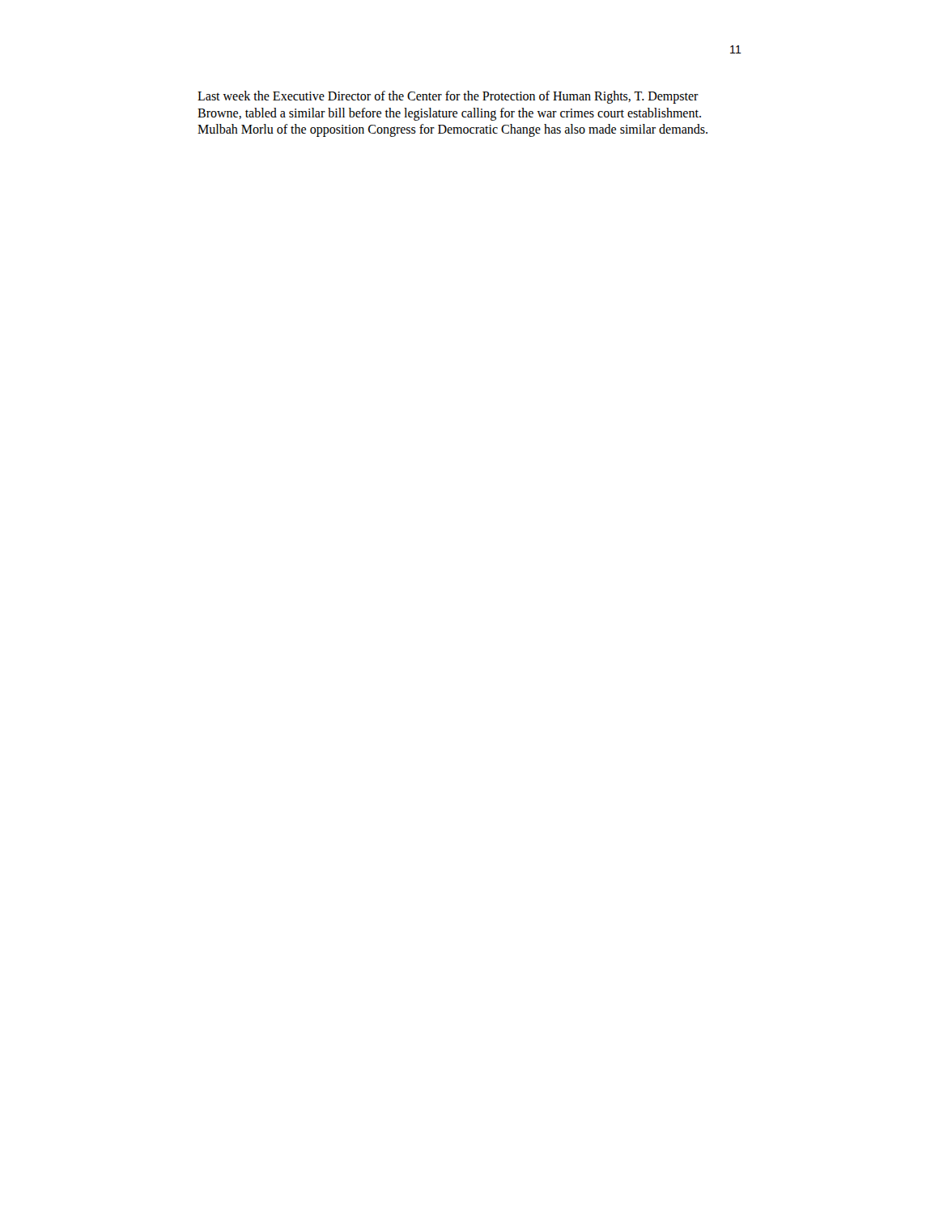11
Last week the Executive Director of the Center for the Protection of Human Rights, T. Dempster Browne, tabled a similar bill before the legislature calling for the war crimes court establishment. Mulbah Morlu of the opposition Congress for Democratic Change has also made similar demands.